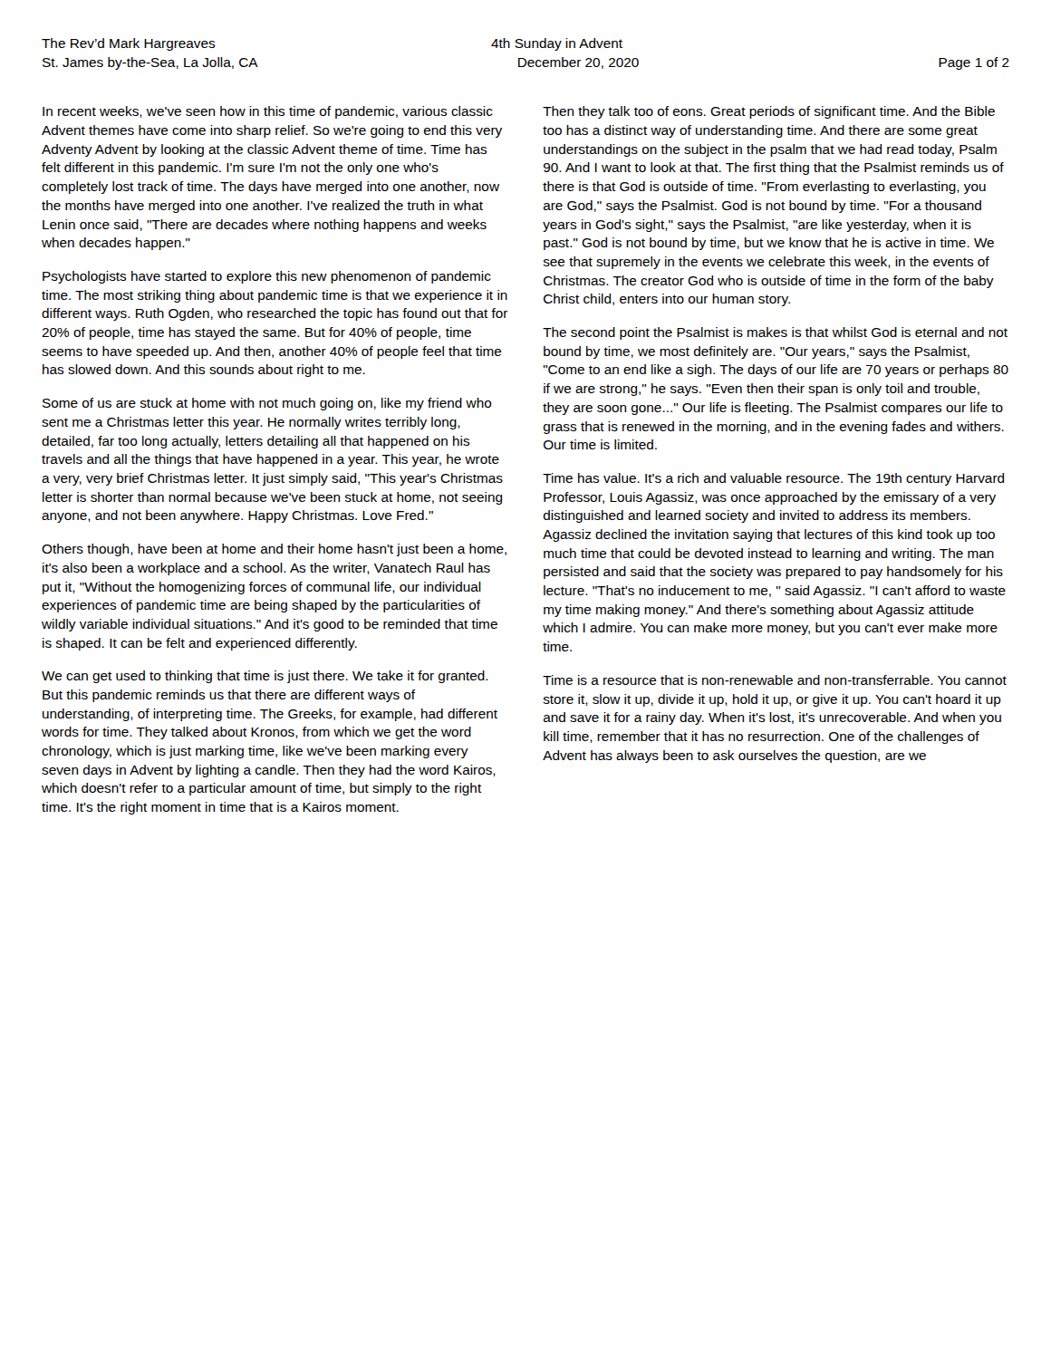The Rev’d Mark Hargreaves
4th Sunday in Advent
St. James by-the-Sea, La Jolla, CA
December 20, 2020
Page 1 of 2
In recent weeks, we've seen how in this time of pandemic, various classic Advent themes have come into sharp relief. So we're going to end this very Adventy Advent by looking at the classic Advent theme of time. Time has felt different in this pandemic. I'm sure I'm not the only one who's completely lost track of time. The days have merged into one another, now the months have merged into one another. I've realized the truth in what Lenin once said, "There are decades where nothing happens and weeks when decades happen."
Psychologists have started to explore this new phenomenon of pandemic time. The most striking thing about pandemic time is that we experience it in different ways. Ruth Ogden, who researched the topic has found out that for 20% of people, time has stayed the same. But for 40% of people, time seems to have speeded up. And then, another 40% of people feel that time has slowed down. And this sounds about right to me.
Some of us are stuck at home with not much going on, like my friend who sent me a Christmas letter this year. He normally writes terribly long, detailed, far too long actually, letters detailing all that happened on his travels and all the things that have happened in a year. This year, he wrote a very, very brief Christmas letter. It just simply said, "This year's Christmas letter is shorter than normal because we've been stuck at home, not seeing anyone, and not been anywhere. Happy Christmas. Love Fred."
Others though, have been at home and their home hasn't just been a home, it's also been a workplace and a school. As the writer, Vanatech Raul has put it, "Without the homogenizing forces of communal life, our individual experiences of pandemic time are being shaped by the particularities of wildly variable individual situations." And it's good to be reminded that time is shaped. It can be felt and experienced differently.
We can get used to thinking that time is just there. We take it for granted. But this pandemic reminds us that there are different ways of understanding, of interpreting time. The Greeks, for example, had different words for time. They talked about Kronos, from which we get the word chronology, which is just marking time, like we've been marking every seven days in Advent by lighting a candle. Then they had the word Kairos, which doesn't refer to a particular amount of time, but simply to the right time. It's the right moment in time that is a Kairos moment.
Then they talk too of eons. Great periods of significant time. And the Bible too has a distinct way of understanding time. And there are some great understandings on the subject in the psalm that we had read today, Psalm 90. And I want to look at that. The first thing that the Psalmist reminds us of there is that God is outside of time. "From everlasting to everlasting, you are God," says the Psalmist. God is not bound by time. "For a thousand years in God's sight," says the Psalmist, "are like yesterday, when it is past." God is not bound by time, but we know that he is active in time. We see that supremely in the events we celebrate this week, in the events of Christmas. The creator God who is outside of time in the form of the baby Christ child, enters into our human story.
The second point the Psalmist is makes is that whilst God is eternal and not bound by time, we most definitely are. "Our years," says the Psalmist, "Come to an end like a sigh. The days of our life are 70 years or perhaps 80 if we are strong," he says. "Even then their span is only toil and trouble, they are soon gone..." Our life is fleeting. The Psalmist compares our life to grass that is renewed in the morning, and in the evening fades and withers. Our time is limited.
Time has value. It's a rich and valuable resource. The 19th century Harvard Professor, Louis Agassiz, was once approached by the emissary of a very distinguished and learned society and invited to address its members. Agassiz declined the invitation saying that lectures of this kind took up too much time that could be devoted instead to learning and writing. The man persisted and said that the society was prepared to pay handsomely for his lecture. "That's no inducement to me, " said Agassiz. "I can't afford to waste my time making money." And there's something about Agassiz attitude which I admire. You can make more money, but you can't ever make more time.
Time is a resource that is non-renewable and non-transferrable. You cannot store it, slow it up, divide it up, hold it up, or give it up. You can't hoard it up and save it for a rainy day. When it's lost, it's unrecoverable. And when you kill time, remember that it has no resurrection. One of the challenges of Advent has always been to ask ourselves the question, are we